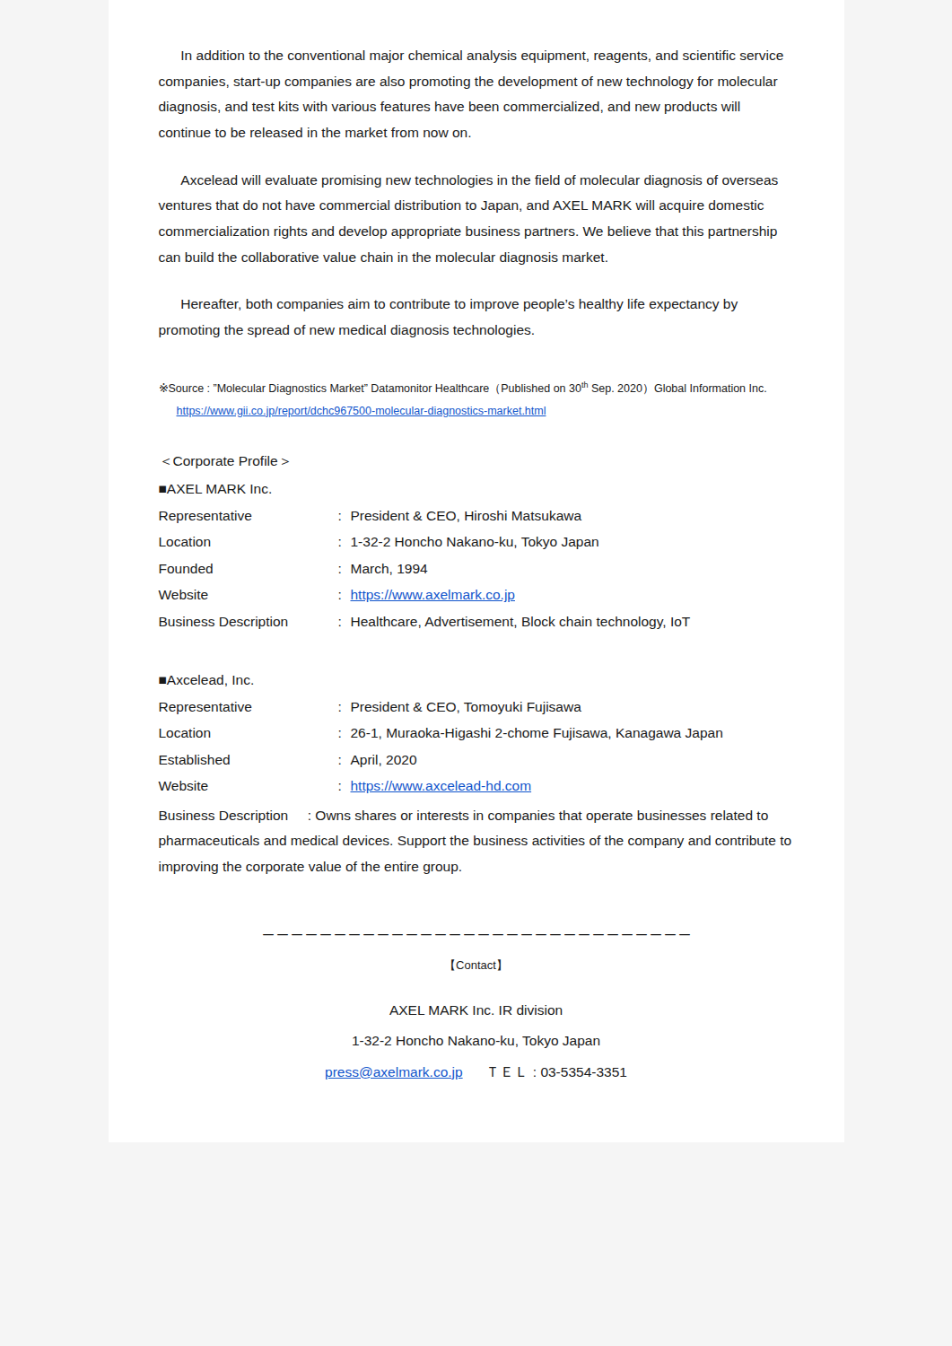In addition to the conventional major chemical analysis equipment, reagents, and scientific service companies, start-up companies are also promoting the development of new technology for molecular diagnosis, and test kits with various features have been commercialized, and new products will continue to be released in the market from now on.
Axcelead will evaluate promising new technologies in the field of molecular diagnosis of overseas ventures that do not have commercial distribution to Japan, and AXEL MARK will acquire domestic commercialization rights and develop appropriate business partners. We believe that this partnership can build the collaborative value chain in the molecular diagnosis market.
Hereafter, both companies aim to contribute to improve people’s healthy life expectancy by promoting the spread of new medical diagnosis technologies.
※Source : ”Molecular Diagnostics Market” Datamonitor Healthcare（Published on 30th Sep. 2020）Global Information Inc.
https://www.gii.co.jp/report/dchc967500-molecular-diagnostics-market.html
＜Corporate Profile＞
■AXEL MARK Inc.
| Representative | : | President & CEO, Hiroshi Matsukawa |
| Location | : | 1-32-2 Honcho Nakano-ku, Tokyo Japan |
| Founded | : | March, 1994 |
| Website | : | https://www.axelmark.co.jp |
| Business Description | : | Healthcare, Advertisement, Block chain technology, IoT |
■Axcelead, Inc.
| Representative | : | President & CEO, Tomoyuki Fujisawa |
| Location | : | 26-1, Muraoka-Higashi 2-chome Fujisawa, Kanagawa Japan |
| Established | : | April, 2020 |
| Website | : | https://www.axcelead-hd.com |
Business Description : Owns shares or interests in companies that operate businesses related to pharmaceuticals and medical devices. Support the business activities of the company and contribute to improving the corporate value of the entire group.
＿＿＿＿＿＿＿＿＿＿＿＿＿＿＿＿＿＿＿＿＿＿＿＿＿＿＿＿＿＿
【Contact】
AXEL MARK Inc. IR division
1-32-2 Honcho Nakano-ku, Tokyo Japan
press@axelmark.co.jp ＴＥＬ : 03-5354-3351